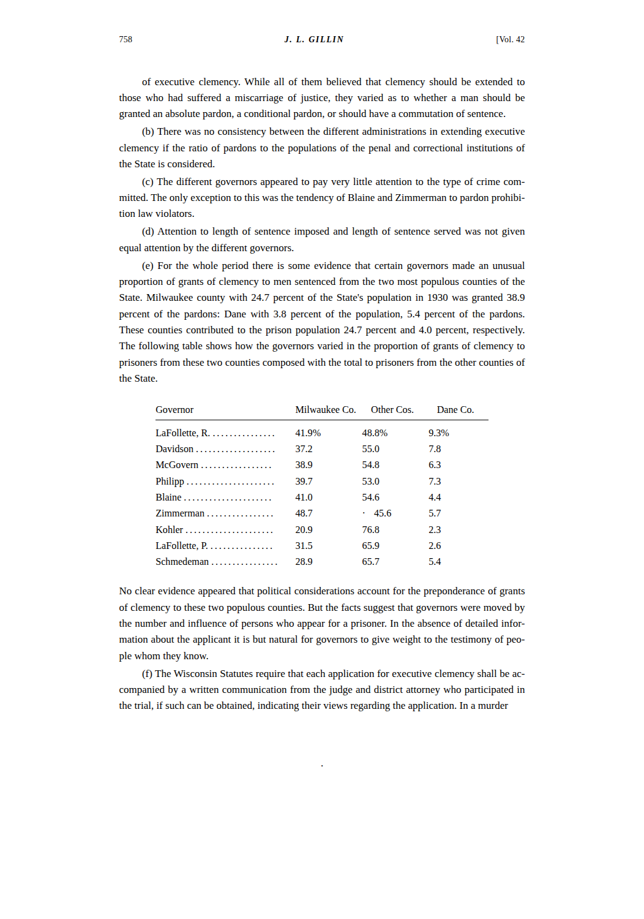758 J. L. GILLIN [Vol. 42
of executive clemency. While all of them believed that clemency should be extended to those who had suffered a miscarriage of justice, they varied as to whether a man should be granted an absolute pardon, a conditional pardon, or should have a commutation of sentence.
(b) There was no consistency between the different administrations in extending executive clemency if the ratio of pardons to the populations of the penal and correctional institutions of the State is considered.
(c) The different governors appeared to pay very little attention to the type of crime committed. The only exception to this was the tendency of Blaine and Zimmerman to pardon prohibition law violators.
(d) Attention to length of sentence imposed and length of sentence served was not given equal attention by the different governors.
(e) For the whole period there is some evidence that certain governors made an unusual proportion of grants of clemency to men sentenced from the two most populous counties of the State. Milwaukee county with 24.7 percent of the State's population in 1930 was granted 38.9 percent of the pardons: Dane with 3.8 percent of the population, 5.4 percent of the pardons. These counties contributed to the prison population 24.7 percent and 4.0 percent, respectively. The following table shows how the governors varied in the proportion of grants of clemency to prisoners from these two counties composed with the total to prisoners from the other counties of the State.
Proportion of grants of clemency by governor and county
| Governor | Milwaukee Co. | Other Cos. | Dane Co. |
| --- | --- | --- | --- |
| LaFollette, R. ............... | 41.9% | 48.8% | 9.3% |
| Davidson ................... | 37.2 | 55.0 | 7.8 |
| McGovern ................. | 38.9 | 54.8 | 6.3 |
| Philipp ..................... | 39.7 | 53.0 | 7.3 |
| Blaine ..................... | 41.0 | 54.6 | 4.4 |
| Zimmerman ................ | 48.7 | · 45.6 | 5.7 |
| Kohler ..................... | 20.9 | 76.8 | 2.3 |
| LaFollette, P. ............... | 31.5 | 65.9 | 2.6 |
| Schmedeman ................ | 28.9 | 65.7 | 5.4 |
No clear evidence appeared that political considerations account for the preponderance of grants of clemency to these two populous counties. But the facts suggest that governors were moved by the number and influence of persons who appear for a prisoner. In the absence of detailed information about the applicant it is but natural for governors to give weight to the testimony of people whom they know.
(f) The Wisconsin Statutes require that each application for executive clemency shall be accompanied by a written communication from the judge and district attorney who participated in the trial, if such can be obtained, indicating their views regarding the application. In a murder
·